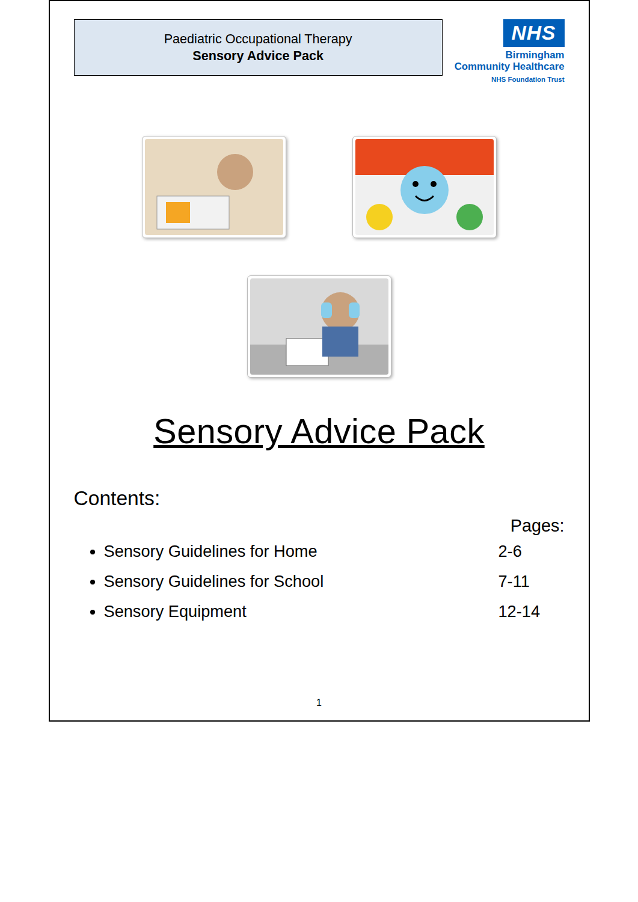Paediatric Occupational Therapy
Sensory Advice Pack
NHS
Birmingham
Community Healthcare
NHS Foundation Trust
Sensory Advice Pack
Contents:
Pages:
Sensory Guidelines for Home 2-6
Sensory Guidelines for School 7-11
Sensory Equipment 12-14
1